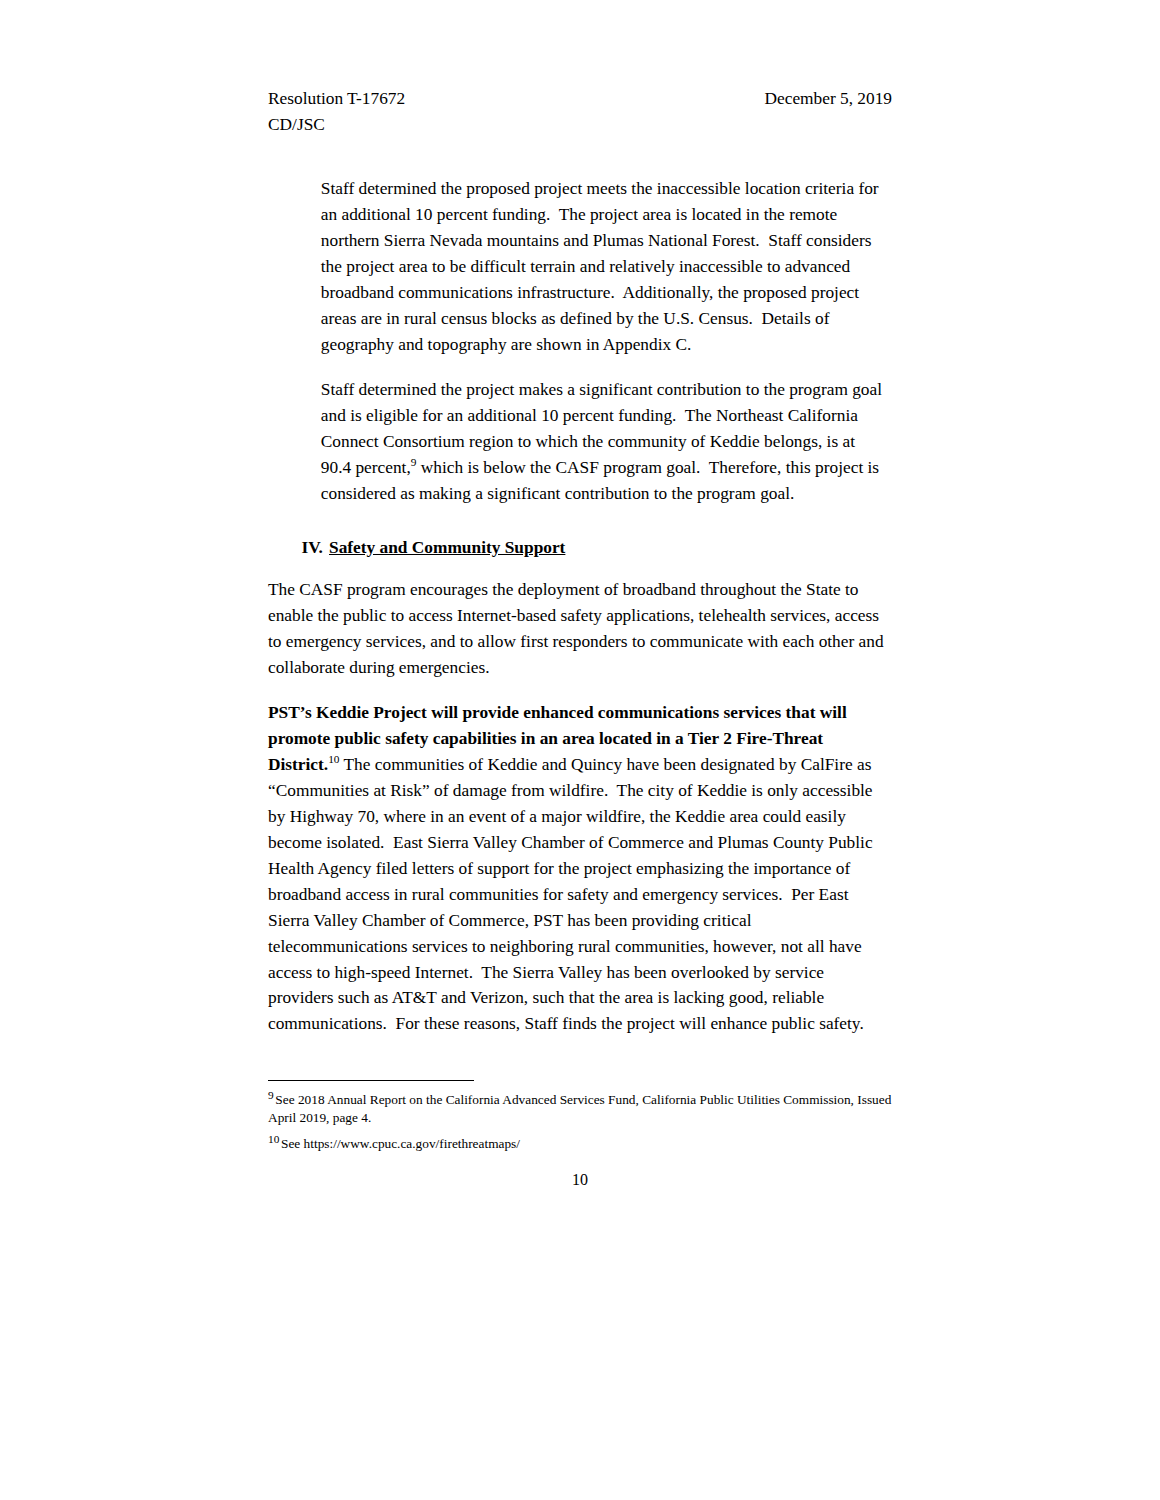Resolution T-17672
CD/JSC
December 5, 2019
Staff determined the proposed project meets the inaccessible location criteria for an additional 10 percent funding. The project area is located in the remote northern Sierra Nevada mountains and Plumas National Forest. Staff considers the project area to be difficult terrain and relatively inaccessible to advanced broadband communications infrastructure. Additionally, the proposed project areas are in rural census blocks as defined by the U.S. Census. Details of geography and topography are shown in Appendix C.
Staff determined the project makes a significant contribution to the program goal and is eligible for an additional 10 percent funding. The Northeast California Connect Consortium region to which the community of Keddie belongs, is at 90.4 percent,9 which is below the CASF program goal. Therefore, this project is considered as making a significant contribution to the program goal.
IV. Safety and Community Support
The CASF program encourages the deployment of broadband throughout the State to enable the public to access Internet-based safety applications, telehealth services, access to emergency services, and to allow first responders to communicate with each other and collaborate during emergencies.
PST’s Keddie Project will provide enhanced communications services that will promote public safety capabilities in an area located in a Tier 2 Fire-Threat District.10 The communities of Keddie and Quincy have been designated by CalFire as “Communities at Risk” of damage from wildfire. The city of Keddie is only accessible by Highway 70, where in an event of a major wildfire, the Keddie area could easily become isolated. East Sierra Valley Chamber of Commerce and Plumas County Public Health Agency filed letters of support for the project emphasizing the importance of broadband access in rural communities for safety and emergency services. Per East Sierra Valley Chamber of Commerce, PST has been providing critical telecommunications services to neighboring rural communities, however, not all have access to high-speed Internet. The Sierra Valley has been overlooked by service providers such as AT&T and Verizon, such that the area is lacking good, reliable communications. For these reasons, Staff finds the project will enhance public safety.
9 See 2018 Annual Report on the California Advanced Services Fund, California Public Utilities Commission, Issued April 2019, page 4.
10 See https://www.cpuc.ca.gov/firethreatmaps/
10